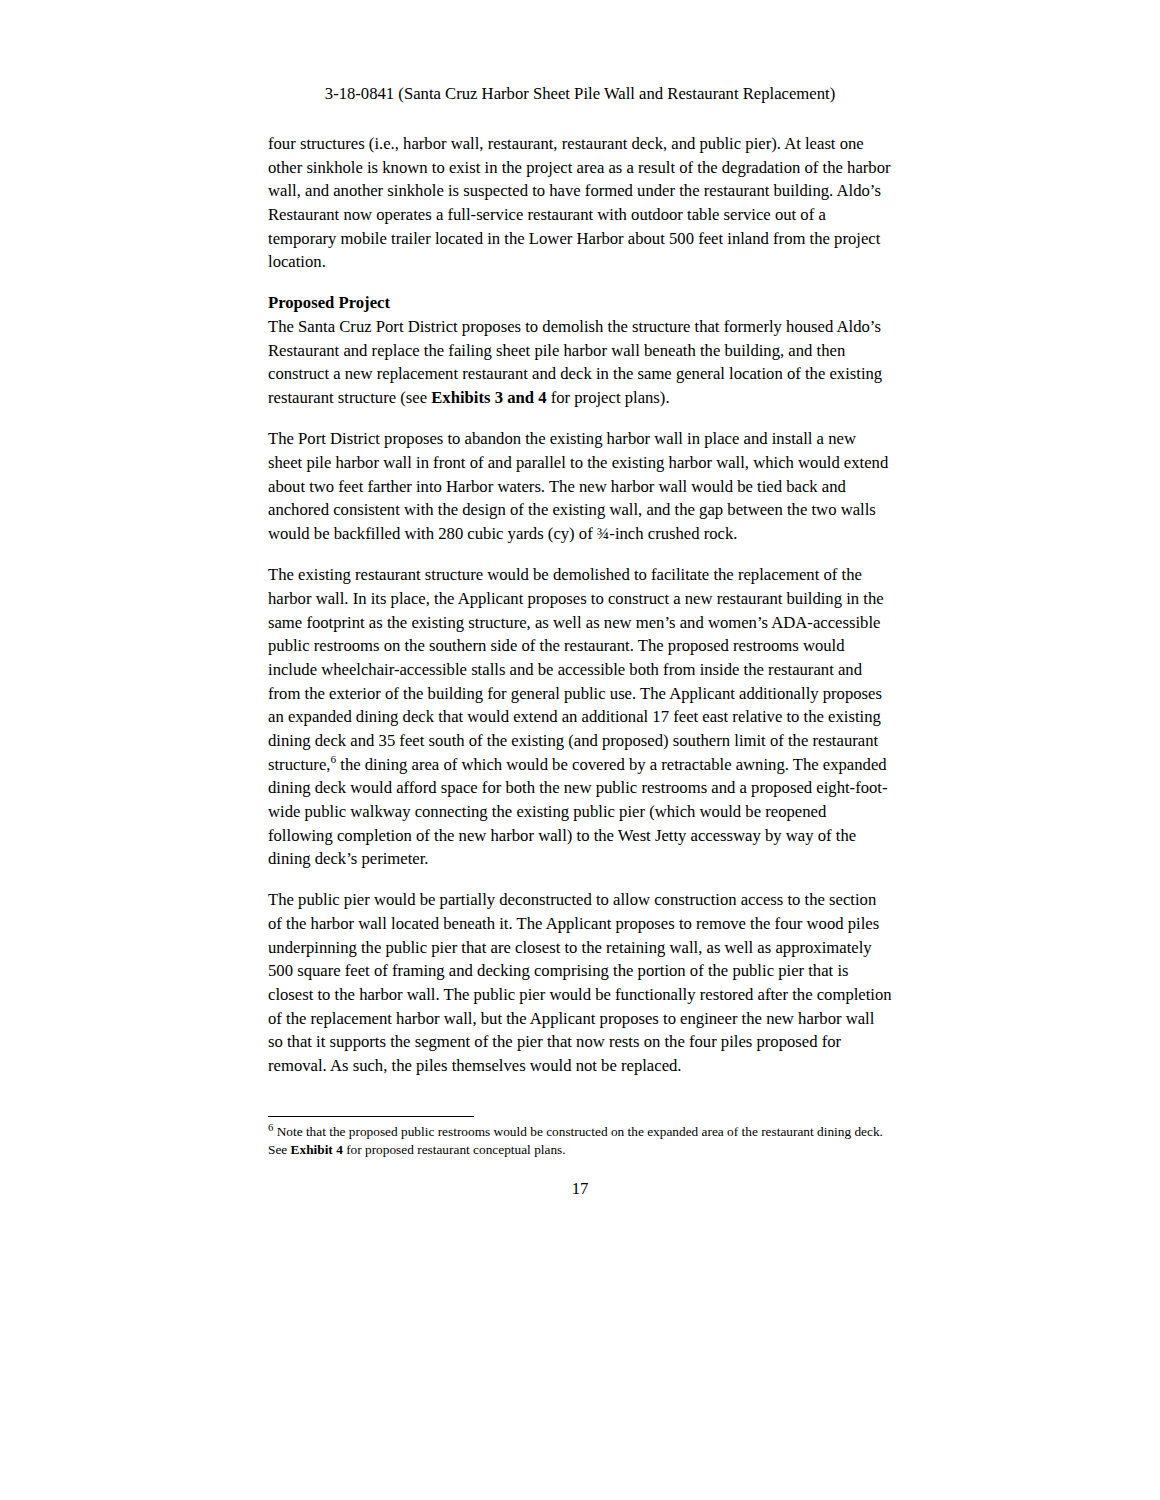3-18-0841 (Santa Cruz Harbor Sheet Pile Wall and Restaurant Replacement)
four structures (i.e., harbor wall, restaurant, restaurant deck, and public pier). At least one other sinkhole is known to exist in the project area as a result of the degradation of the harbor wall, and another sinkhole is suspected to have formed under the restaurant building. Aldo’s Restaurant now operates a full-service restaurant with outdoor table service out of a temporary mobile trailer located in the Lower Harbor about 500 feet inland from the project location.
Proposed Project
The Santa Cruz Port District proposes to demolish the structure that formerly housed Aldo’s Restaurant and replace the failing sheet pile harbor wall beneath the building, and then construct a new replacement restaurant and deck in the same general location of the existing restaurant structure (see Exhibits 3 and 4 for project plans).
The Port District proposes to abandon the existing harbor wall in place and install a new sheet pile harbor wall in front of and parallel to the existing harbor wall, which would extend about two feet farther into Harbor waters. The new harbor wall would be tied back and anchored consistent with the design of the existing wall, and the gap between the two walls would be backfilled with 280 cubic yards (cy) of ¾-inch crushed rock.
The existing restaurant structure would be demolished to facilitate the replacement of the harbor wall. In its place, the Applicant proposes to construct a new restaurant building in the same footprint as the existing structure, as well as new men’s and women’s ADA-accessible public restrooms on the southern side of the restaurant. The proposed restrooms would include wheelchair-accessible stalls and be accessible both from inside the restaurant and from the exterior of the building for general public use. The Applicant additionally proposes an expanded dining deck that would extend an additional 17 feet east relative to the existing dining deck and 35 feet south of the existing (and proposed) southern limit of the restaurant structure,6 the dining area of which would be covered by a retractable awning. The expanded dining deck would afford space for both the new public restrooms and a proposed eight-foot-wide public walkway connecting the existing public pier (which would be reopened following completion of the new harbor wall) to the West Jetty accessway by way of the dining deck’s perimeter.
The public pier would be partially deconstructed to allow construction access to the section of the harbor wall located beneath it. The Applicant proposes to remove the four wood piles underpinning the public pier that are closest to the retaining wall, as well as approximately 500 square feet of framing and decking comprising the portion of the public pier that is closest to the harbor wall. The public pier would be functionally restored after the completion of the replacement harbor wall, but the Applicant proposes to engineer the new harbor wall so that it supports the segment of the pier that now rests on the four piles proposed for removal. As such, the piles themselves would not be replaced.
6 Note that the proposed public restrooms would be constructed on the expanded area of the restaurant dining deck. See Exhibit 4 for proposed restaurant conceptual plans.
17